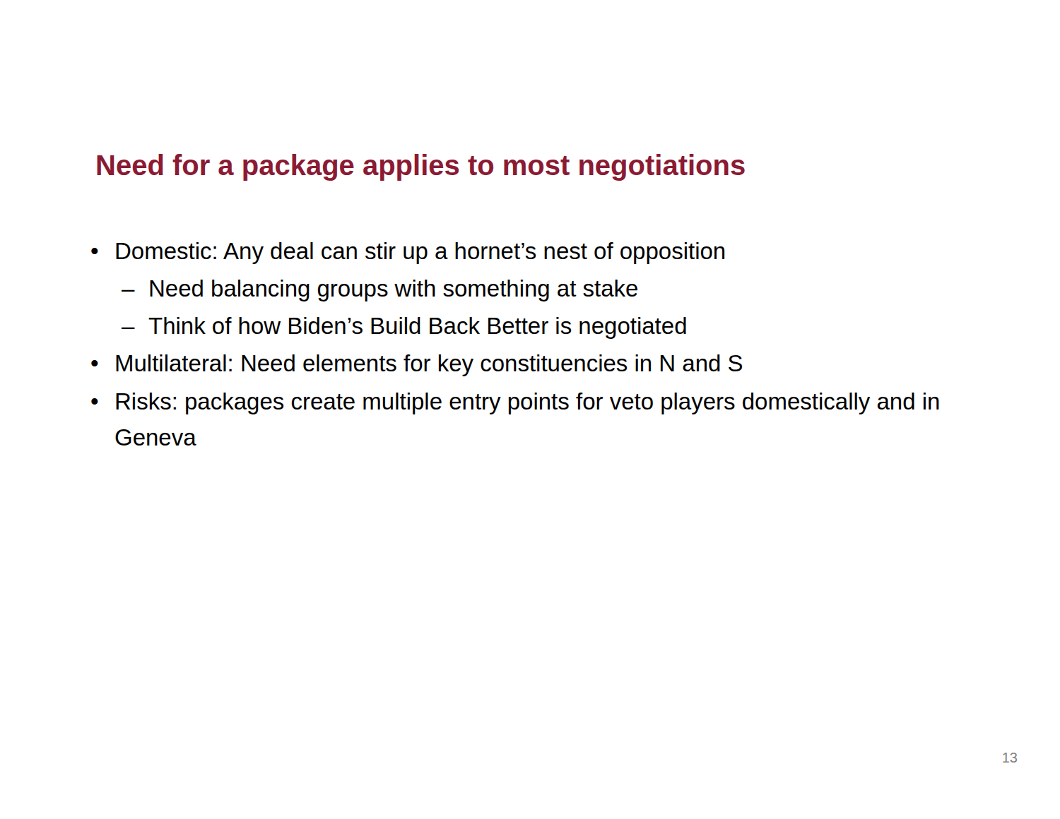Need for a package applies to most negotiations
Domestic: Any deal can stir up a hornet’s nest of opposition
Need balancing groups with something at stake
Think of how Biden’s Build Back Better is negotiated
Multilateral: Need elements for key constituencies in N and S
Risks: packages create multiple entry points for veto players domestically and in Geneva
13